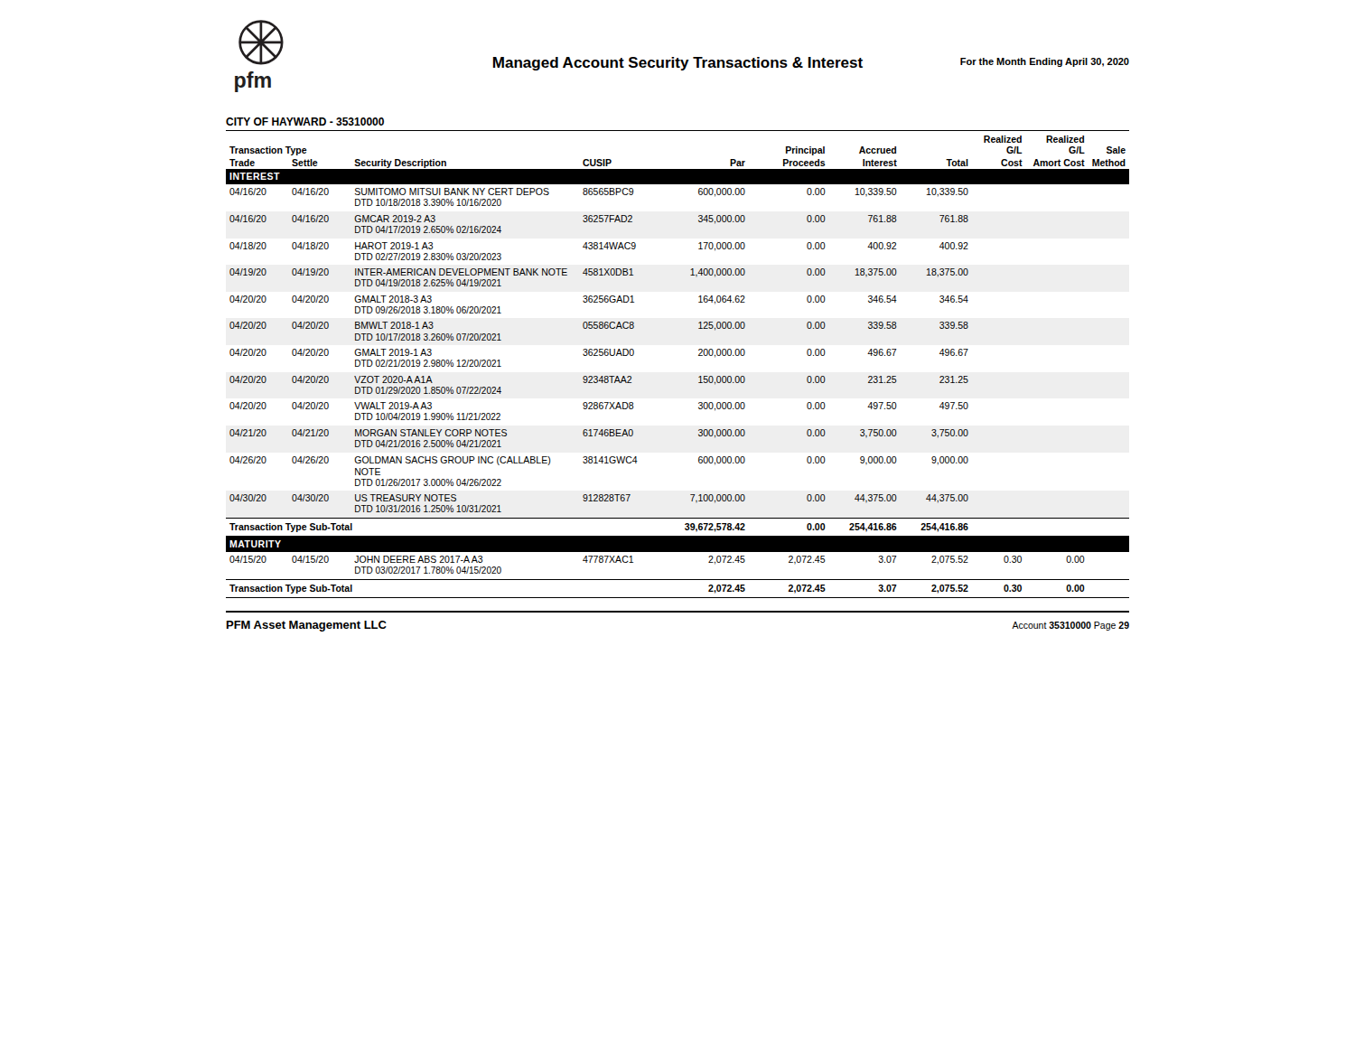pfm
For the Month Ending April 30, 2020
Managed Account Security Transactions & Interest
CITY OF HAYWARD - 35310000
| Transaction Type | | | | Principal | Accrued | | Realized G/L | Realized G/L | Sale |
| --- | --- | --- | --- | --- | --- | --- | --- | --- | --- |
| Trade | Settle | Security Description | CUSIP | Par | Proceeds | Interest | Total | Cost | Amort Cost | Method |
| INTEREST |
| 04/16/20 | 04/16/20 | SUMITOMO MITSUI BANK NY CERT DEPOS DTD 10/18/2018 3.390% 10/16/2020 | 86565BPC9 | 600,000.00 | 0.00 | 10,339.50 | 10,339.50 | | | |
| 04/16/20 | 04/16/20 | GMCAR 2019-2 A3 DTD 04/17/2019 2.650% 02/16/2024 | 36257FAD2 | 345,000.00 | 0.00 | 761.88 | 761.88 | | | |
| 04/18/20 | 04/18/20 | HAROT 2019-1 A3 DTD 02/27/2019 2.830% 03/20/2023 | 43814WAC9 | 170,000.00 | 0.00 | 400.92 | 400.92 | | | |
| 04/19/20 | 04/19/20 | INTER-AMERICAN DEVELOPMENT BANK NOTE DTD 04/19/2018 2.625% 04/19/2021 | 4581X0DB1 | 1,400,000.00 | 0.00 | 18,375.00 | 18,375.00 | | | |
| 04/20/20 | 04/20/20 | GMALT 2018-3 A3 DTD 09/26/2018 3.180% 06/20/2021 | 36256GAD1 | 164,064.62 | 0.00 | 346.54 | 346.54 | | | |
| 04/20/20 | 04/20/20 | BMWLT 2018-1 A3 DTD 10/17/2018 3.260% 07/20/2021 | 05586CAC8 | 125,000.00 | 0.00 | 339.58 | 339.58 | | | |
| 04/20/20 | 04/20/20 | GMALT 2019-1 A3 DTD 02/21/2019 2.980% 12/20/2021 | 36256UAD0 | 200,000.00 | 0.00 | 496.67 | 496.67 | | | |
| 04/20/20 | 04/20/20 | VZOT 2020-A A1A DTD 01/29/2020 1.850% 07/22/2024 | 92348TAA2 | 150,000.00 | 0.00 | 231.25 | 231.25 | | | |
| 04/20/20 | 04/20/20 | VWALT 2019-A A3 DTD 10/04/2019 1.990% 11/21/2022 | 92867XAD8 | 300,000.00 | 0.00 | 497.50 | 497.50 | | | |
| 04/21/20 | 04/21/20 | MORGAN STANLEY CORP NOTES DTD 04/21/2016 2.500% 04/21/2021 | 61746BEA0 | 300,000.00 | 0.00 | 3,750.00 | 3,750.00 | | | |
| 04/26/20 | 04/26/20 | GOLDMAN SACHS GROUP INC (CALLABLE) NOTE DTD 01/26/2017 3.000% 04/26/2022 | 38141GWC4 | 600,000.00 | 0.00 | 9,000.00 | 9,000.00 | | | |
| 04/30/20 | 04/30/20 | US TREASURY NOTES DTD 10/31/2016 1.250% 10/31/2021 | 912828T67 | 7,100,000.00 | 0.00 | 44,375.00 | 44,375.00 | | | |
| Transaction Type Sub-Total | 39,672,578.42 | 0.00 | 254,416.86 | 254,416.86 | | | |
| MATURITY |
| 04/15/20 | 04/15/20 | JOHN DEERE ABS 2017-A A3 DTD 03/02/2017 1.780% 04/15/2020 | 47787XAC1 | 2,072.45 | 2,072.45 | 3.07 | 2,075.52 | 0.30 | 0.00 | |
| Transaction Type Sub-Total | 2,072.45 | 2,072.45 | 3.07 | 2,075.52 | 0.30 | 0.00 | |
PFM Asset Management LLC Account 35310000 Page 29